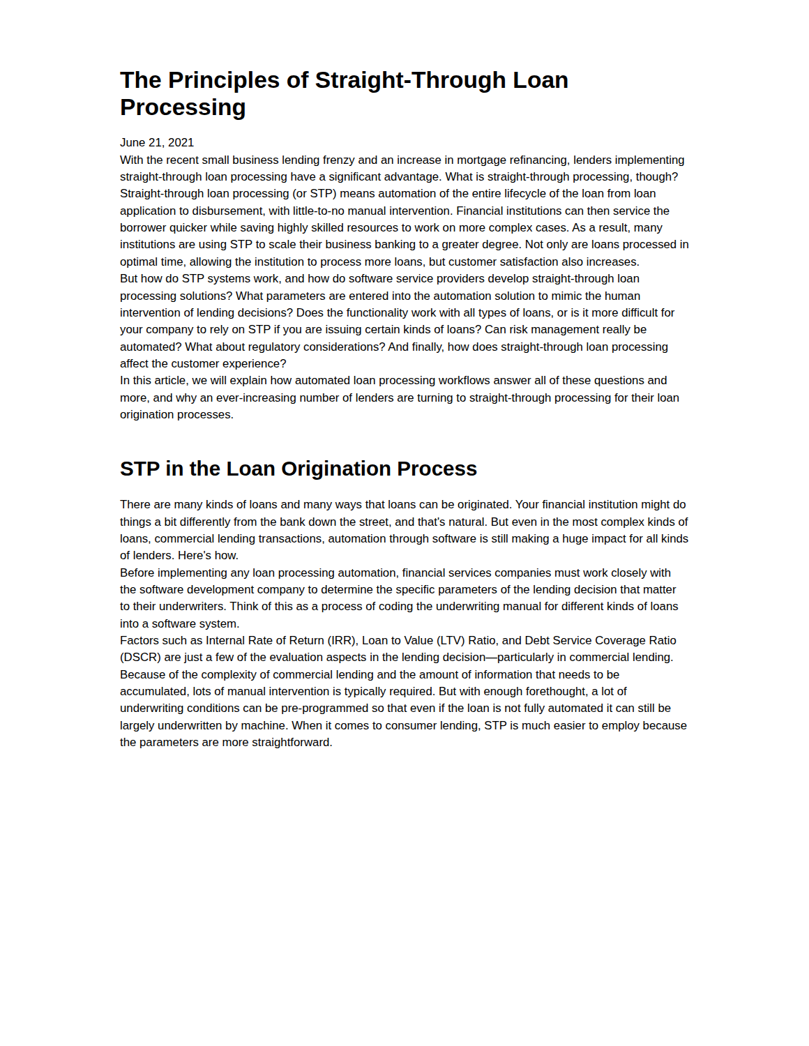The Principles of Straight-Through Loan Processing
June 21, 2021
With the recent small business lending frenzy and an increase in mortgage refinancing, lenders implementing straight-through loan processing have a significant advantage. What is straight-through processing, though?
Straight-through loan processing (or STP) means automation of the entire lifecycle of the loan from loan application to disbursement, with little-to-no manual intervention. Financial institutions can then service the borrower quicker while saving highly skilled resources to work on more complex cases. As a result, many institutions are using STP to scale their business banking to a greater degree. Not only are loans processed in optimal time, allowing the institution to process more loans, but customer satisfaction also increases.
But how do STP systems work, and how do software service providers develop straight-through loan processing solutions? What parameters are entered into the automation solution to mimic the human intervention of lending decisions? Does the functionality work with all types of loans, or is it more difficult for your company to rely on STP if you are issuing certain kinds of loans? Can risk management really be automated? What about regulatory considerations? And finally, how does straight-through loan processing affect the customer experience?
In this article, we will explain how automated loan processing workflows answer all of these questions and more, and why an ever-increasing number of lenders are turning to straight-through processing for their loan origination processes.
STP in the Loan Origination Process
There are many kinds of loans and many ways that loans can be originated. Your financial institution might do things a bit differently from the bank down the street, and that's natural. But even in the most complex kinds of loans, commercial lending transactions, automation through software is still making a huge impact for all kinds of lenders. Here's how.
Before implementing any loan processing automation, financial services companies must work closely with the software development company to determine the specific parameters of the lending decision that matter to their underwriters. Think of this as a process of coding the underwriting manual for different kinds of loans into a software system.
Factors such as Internal Rate of Return (IRR), Loan to Value (LTV) Ratio, and Debt Service Coverage Ratio (DSCR) are just a few of the evaluation aspects in the lending decision—particularly in commercial lending. Because of the complexity of commercial lending and the amount of information that needs to be accumulated, lots of manual intervention is typically required. But with enough forethought, a lot of underwriting conditions can be pre-programmed so that even if the loan is not fully automated it can still be largely underwritten by machine. When it comes to consumer lending, STP is much easier to employ because the parameters are more straightforward.